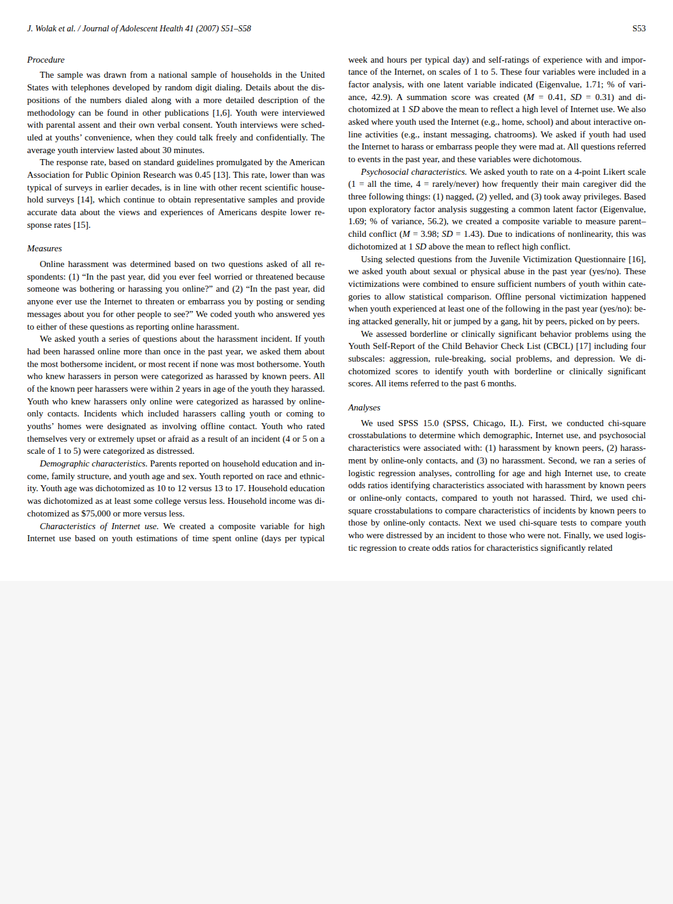J. Wolak et al. / Journal of Adolescent Health 41 (2007) S51–S58 S53
Procedure
The sample was drawn from a national sample of households in the United States with telephones developed by random digit dialing. Details about the dispositions of the numbers dialed along with a more detailed description of the methodology can be found in other publications [1,6]. Youth were interviewed with parental assent and their own verbal consent. Youth interviews were scheduled at youths’ convenience, when they could talk freely and confidentially. The average youth interview lasted about 30 minutes.
The response rate, based on standard guidelines promulgated by the American Association for Public Opinion Research was 0.45 [13]. This rate, lower than was typical of surveys in earlier decades, is in line with other recent scientific household surveys [14], which continue to obtain representative samples and provide accurate data about the views and experiences of Americans despite lower response rates [15].
Measures
Online harassment was determined based on two questions asked of all respondents: (1) “In the past year, did you ever feel worried or threatened because someone was bothering or harassing you online?” and (2) “In the past year, did anyone ever use the Internet to threaten or embarrass you by posting or sending messages about you for other people to see?” We coded youth who answered yes to either of these questions as reporting online harassment.
We asked youth a series of questions about the harassment incident. If youth had been harassed online more than once in the past year, we asked them about the most bothersome incident, or most recent if none was most bothersome. Youth who knew harassers in person were categorized as harassed by known peers. All of the known peer harassers were within 2 years in age of the youth they harassed. Youth who knew harassers only online were categorized as harassed by online-only contacts. Incidents which included harassers calling youth or coming to youths’ homes were designated as involving offline contact. Youth who rated themselves very or extremely upset or afraid as a result of an incident (4 or 5 on a scale of 1 to 5) were categorized as distressed.
Demographic characteristics. Parents reported on household education and income, family structure, and youth age and sex. Youth reported on race and ethnicity. Youth age was dichotomized as 10 to 12 versus 13 to 17. Household education was dichotomized as at least some college versus less. Household income was dichotomized as $75,000 or more versus less.
Characteristics of Internet use. We created a composite variable for high Internet use based on youth estimations of time spent online (days per typical week and hours per typical day) and self-ratings of experience with and importance of the Internet, on scales of 1 to 5. These four variables were included in a factor analysis, with one latent variable indicated (Eigenvalue, 1.71; % of variance, 42.9). A summation score was created (M = 0.41, SD = 0.31) and dichotomized at 1 SD above the mean to reflect a high level of Internet use. We also asked where youth used the Internet (e.g., home, school) and about interactive online activities (e.g., instant messaging, chatrooms). We asked if youth had used the Internet to harass or embarrass people they were mad at. All questions referred to events in the past year, and these variables were dichotomous.
Psychosocial characteristics. We asked youth to rate on a 4-point Likert scale (1 = all the time, 4 = rarely/never) how frequently their main caregiver did the three following things: (1) nagged, (2) yelled, and (3) took away privileges. Based upon exploratory factor analysis suggesting a common latent factor (Eigenvalue, 1.69; % of variance, 56.2), we created a composite variable to measure parent–child conflict (M = 3.98; SD = 1.43). Due to indications of nonlinearity, this was dichotomized at 1 SD above the mean to reflect high conflict.
Using selected questions from the Juvenile Victimization Questionnaire [16], we asked youth about sexual or physical abuse in the past year (yes/no). These victimizations were combined to ensure sufficient numbers of youth within categories to allow statistical comparison. Offline personal victimization happened when youth experienced at least one of the following in the past year (yes/no): being attacked generally, hit or jumped by a gang, hit by peers, picked on by peers.
We assessed borderline or clinically significant behavior problems using the Youth Self-Report of the Child Behavior Check List (CBCL) [17] including four subscales: aggression, rule-breaking, social problems, and depression. We dichotomized scores to identify youth with borderline or clinically significant scores. All items referred to the past 6 months.
Analyses
We used SPSS 15.0 (SPSS, Chicago, IL). First, we conducted chi-square crosstabulations to determine which demographic, Internet use, and psychosocial characteristics were associated with: (1) harassment by known peers, (2) harassment by online-only contacts, and (3) no harassment. Second, we ran a series of logistic regression analyses, controlling for age and high Internet use, to create odds ratios identifying characteristics associated with harassment by known peers or online-only contacts, compared to youth not harassed. Third, we used chi-square crosstabulations to compare characteristics of incidents by known peers to those by online-only contacts. Next we used chi-square tests to compare youth who were distressed by an incident to those who were not. Finally, we used logistic regression to create odds ratios for characteristics significantly related